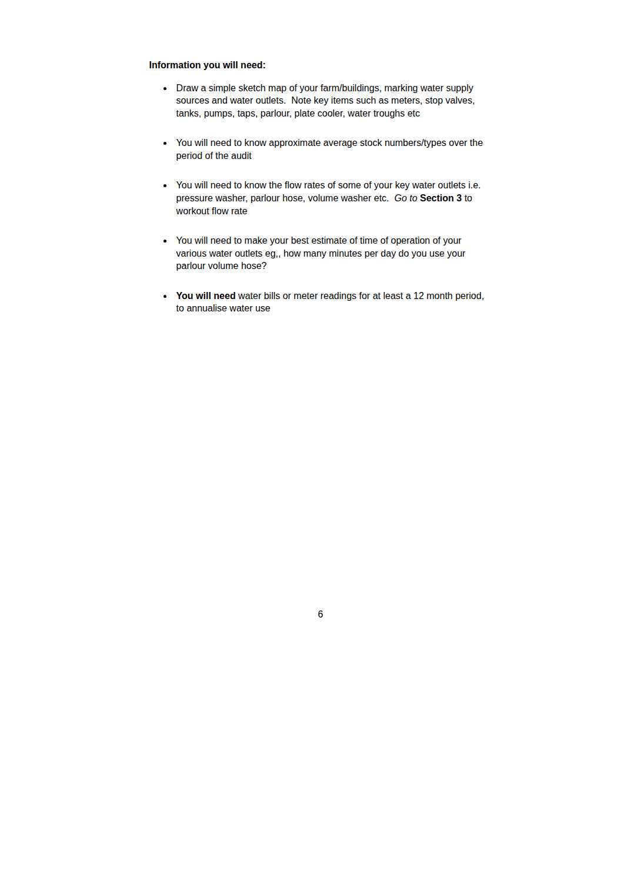Information you will need:
Draw a simple sketch map of your farm/buildings, marking water supply sources and water outlets. Note key items such as meters, stop valves, tanks, pumps, taps, parlour, plate cooler, water troughs etc
You will need to know approximate average stock numbers/types over the period of the audit
You will need to know the flow rates of some of your key water outlets i.e. pressure washer, parlour hose, volume washer etc. Go to Section 3 to workout flow rate
You will need to make your best estimate of time of operation of your various water outlets eg,, how many minutes per day do you use your parlour volume hose?
You will need water bills or meter readings for at least a 12 month period, to annualise water use
6